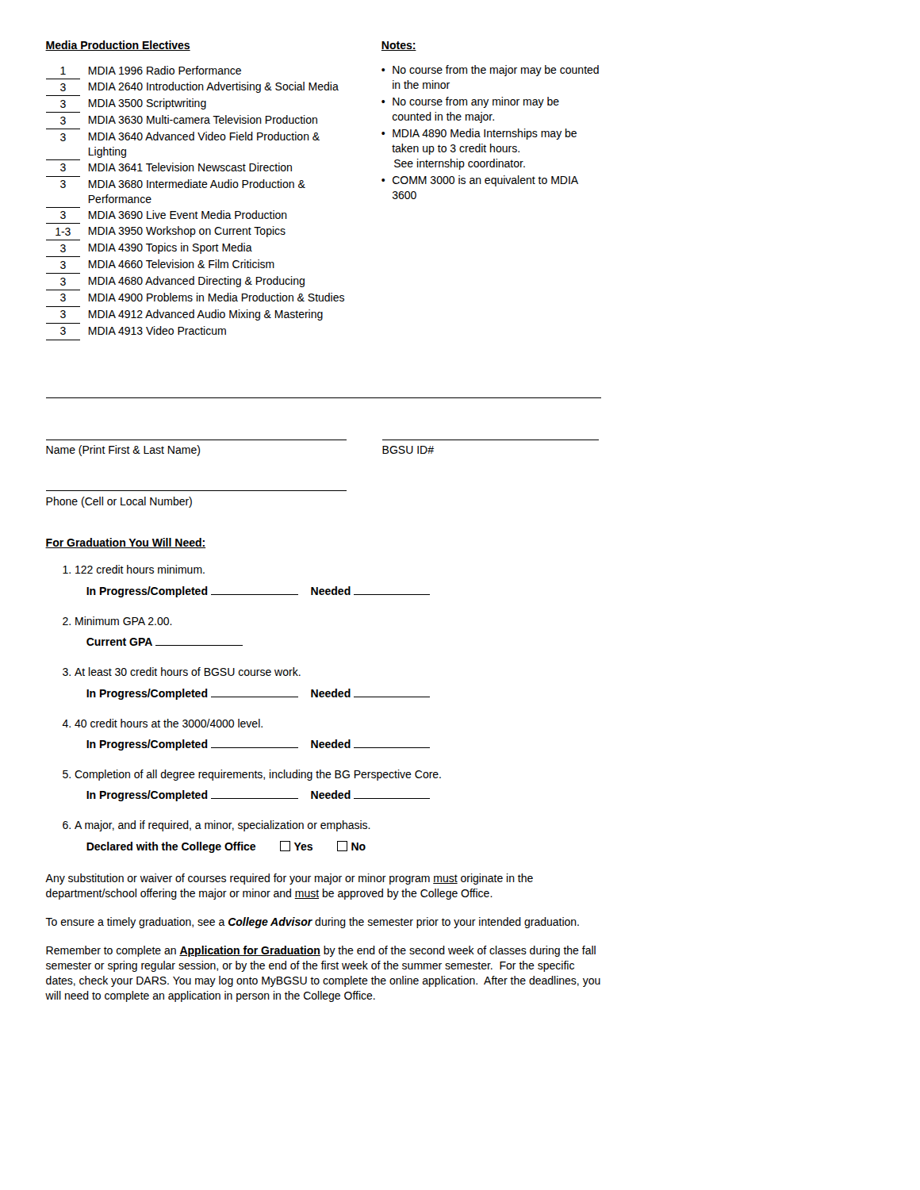Media Production Electives
| 1 | | MDIA 1996 Radio Performance |
| 3 | | MDIA 2640 Introduction Advertising & Social Media |
| 3 | | MDIA 3500 Scriptwriting |
| 3 | | MDIA 3630 Multi-camera Television Production |
| 3 | | MDIA 3640 Advanced Video Field Production & Lighting |
| 3 | | MDIA 3641 Television Newscast Direction |
| 3 | | MDIA 3680 Intermediate Audio Production & Performance |
| 3 | | MDIA 3690 Live Event Media Production |
| 1-3 | | MDIA 3950 Workshop on Current Topics |
| 3 | | MDIA 4390 Topics in Sport Media |
| 3 | | MDIA 4660 Television & Film Criticism |
| 3 | | MDIA 4680 Advanced Directing & Producing |
| 3 | | MDIA 4900 Problems in Media Production & Studies |
| 3 | | MDIA 4912 Advanced Audio Mixing & Mastering |
| 3 | | MDIA 4913 Video Practicum |
Notes:
No course from the major may be counted in the minor
No course from any minor may be counted in the major.
MDIA 4890 Media Internships may be taken up to 3 credit hours. See internship coordinator.
COMM 3000 is an equivalent to MDIA 3600
Name (Print First & Last Name)
BGSU ID#
Phone (Cell or Local Number)
For Graduation You Will Need:
122 credit hours minimum.
In Progress/Completed Needed
Minimum GPA 2.00.
Current GPA
At least 30 credit hours of BGSU course work.
In Progress/Completed Needed
40 credit hours at the 3000/4000 level.
In Progress/Completed Needed
Completion of all degree requirements, including the BG Perspective Core.
In Progress/Completed Needed
A major, and if required, a minor, specialization or emphasis.
Declared with the College Office Yes No
Any substitution or waiver of courses required for your major or minor program must originate in the department/school offering the major or minor and must be approved by the College Office.
To ensure a timely graduation, see a College Advisor during the semester prior to your intended graduation.
Remember to complete an Application for Graduation by the end of the second week of classes during the fall semester or spring regular session, or by the end of the first week of the summer semester. For the specific dates, check your DARS. You may log onto MyBGSU to complete the online application. After the deadlines, you will need to complete an application in person in the College Office.